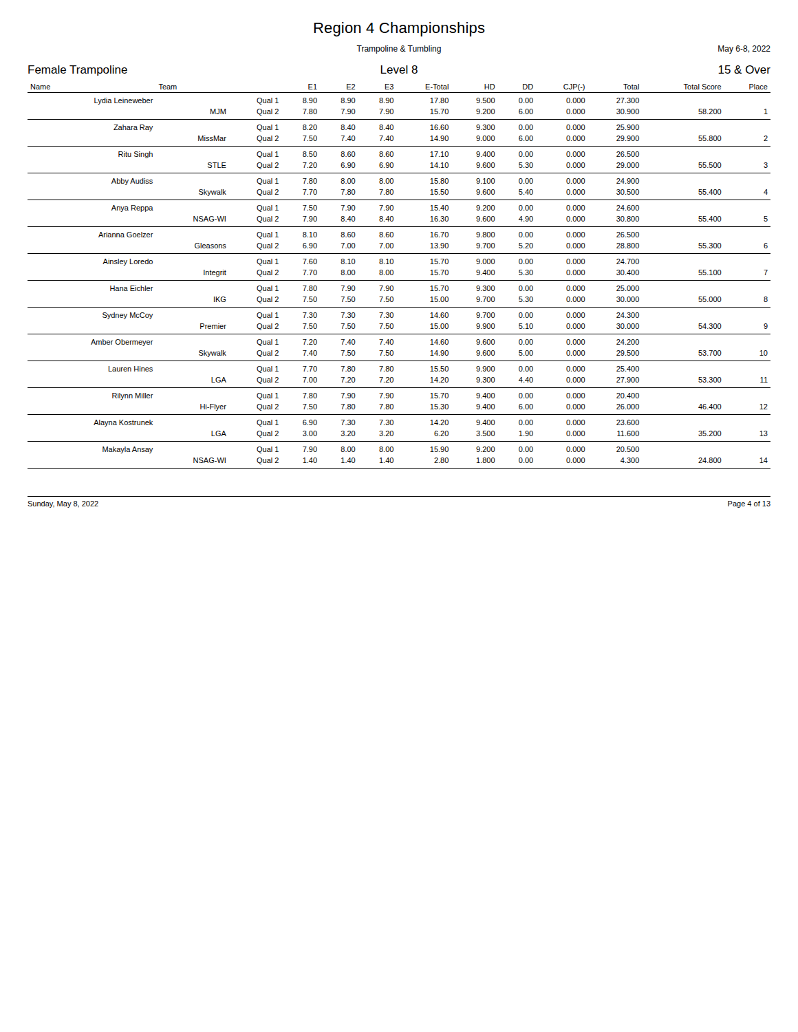Region 4 Championships
Trampoline & Tumbling
May 6-8, 2022
Female Trampoline
Level 8
15 & Over
| Name | Team | | E1 | E2 | E3 | E-Total | HD | DD | CJP(-) | Total | Total Score | Place |
| --- | --- | --- | --- | --- | --- | --- | --- | --- | --- | --- | --- | --- |
| Lydia Leineweber | | Qual 1 | 8.90 | 8.90 | 8.90 | 17.80 | 9.500 | 0.00 | 0.000 | 27.300 | | |
| | MJM | Qual 2 | 7.80 | 7.90 | 7.90 | 15.70 | 9.200 | 6.00 | 0.000 | 30.900 | 58.200 | 1 |
| Zahara Ray | | Qual 1 | 8.20 | 8.40 | 8.40 | 16.60 | 9.300 | 0.00 | 0.000 | 25.900 | | |
| | MissMar | Qual 2 | 7.50 | 7.40 | 7.40 | 14.90 | 9.000 | 6.00 | 0.000 | 29.900 | 55.800 | 2 |
| Ritu Singh | | Qual 1 | 8.50 | 8.60 | 8.60 | 17.10 | 9.400 | 0.00 | 0.000 | 26.500 | | |
| | STLE | Qual 2 | 7.20 | 6.90 | 6.90 | 14.10 | 9.600 | 5.30 | 0.000 | 29.000 | 55.500 | 3 |
| Abby Audiss | | Qual 1 | 7.80 | 8.00 | 8.00 | 15.80 | 9.100 | 0.00 | 0.000 | 24.900 | | |
| | Skywalk | Qual 2 | 7.70 | 7.80 | 7.80 | 15.50 | 9.600 | 5.40 | 0.000 | 30.500 | 55.400 | 4 |
| Anya Reppa | | Qual 1 | 7.50 | 7.90 | 7.90 | 15.40 | 9.200 | 0.00 | 0.000 | 24.600 | | |
| | NSAG-WI | Qual 2 | 7.90 | 8.40 | 8.40 | 16.30 | 9.600 | 4.90 | 0.000 | 30.800 | 55.400 | 5 |
| Arianna Goelzer | | Qual 1 | 8.10 | 8.60 | 8.60 | 16.70 | 9.800 | 0.00 | 0.000 | 26.500 | | |
| | Gleasons | Qual 2 | 6.90 | 7.00 | 7.00 | 13.90 | 9.700 | 5.20 | 0.000 | 28.800 | 55.300 | 6 |
| Ainsley Loredo | | Qual 1 | 7.60 | 8.10 | 8.10 | 15.70 | 9.000 | 0.00 | 0.000 | 24.700 | | |
| | Integrit | Qual 2 | 7.70 | 8.00 | 8.00 | 15.70 | 9.400 | 5.30 | 0.000 | 30.400 | 55.100 | 7 |
| Hana Eichler | | Qual 1 | 7.80 | 7.90 | 7.90 | 15.70 | 9.300 | 0.00 | 0.000 | 25.000 | | |
| | IKG | Qual 2 | 7.50 | 7.50 | 7.50 | 15.00 | 9.700 | 5.30 | 0.000 | 30.000 | 55.000 | 8 |
| Sydney McCoy | | Qual 1 | 7.30 | 7.30 | 7.30 | 14.60 | 9.700 | 0.00 | 0.000 | 24.300 | | |
| | Premier | Qual 2 | 7.50 | 7.50 | 7.50 | 15.00 | 9.900 | 5.10 | 0.000 | 30.000 | 54.300 | 9 |
| Amber Obermeyer | | Qual 1 | 7.20 | 7.40 | 7.40 | 14.60 | 9.600 | 0.00 | 0.000 | 24.200 | | |
| | Skywalk | Qual 2 | 7.40 | 7.50 | 7.50 | 14.90 | 9.600 | 5.00 | 0.000 | 29.500 | 53.700 | 10 |
| Lauren Hines | | Qual 1 | 7.70 | 7.80 | 7.80 | 15.50 | 9.900 | 0.00 | 0.000 | 25.400 | | |
| | LGA | Qual 2 | 7.00 | 7.20 | 7.20 | 14.20 | 9.300 | 4.40 | 0.000 | 27.900 | 53.300 | 11 |
| Rilynn Miller | | Qual 1 | 7.80 | 7.90 | 7.90 | 15.70 | 9.400 | 0.00 | 0.000 | 20.400 | | |
| | Hi-Flyer | Qual 2 | 7.50 | 7.80 | 7.80 | 15.30 | 9.400 | 6.00 | 0.000 | 26.000 | 46.400 | 12 |
| Alayna Kostrunek | | Qual 1 | 6.90 | 7.30 | 7.30 | 14.20 | 9.400 | 0.00 | 0.000 | 23.600 | | |
| | LGA | Qual 2 | 3.00 | 3.20 | 3.20 | 6.20 | 3.500 | 1.90 | 0.000 | 11.600 | 35.200 | 13 |
| Makayla Ansay | | Qual 1 | 7.90 | 8.00 | 8.00 | 15.90 | 9.200 | 0.00 | 0.000 | 20.500 | | |
| | NSAG-WI | Qual 2 | 1.40 | 1.40 | 1.40 | 2.80 | 1.800 | 0.00 | 0.000 | 4.300 | 24.800 | 14 |
Sunday, May 8, 2022
Page 4 of 13